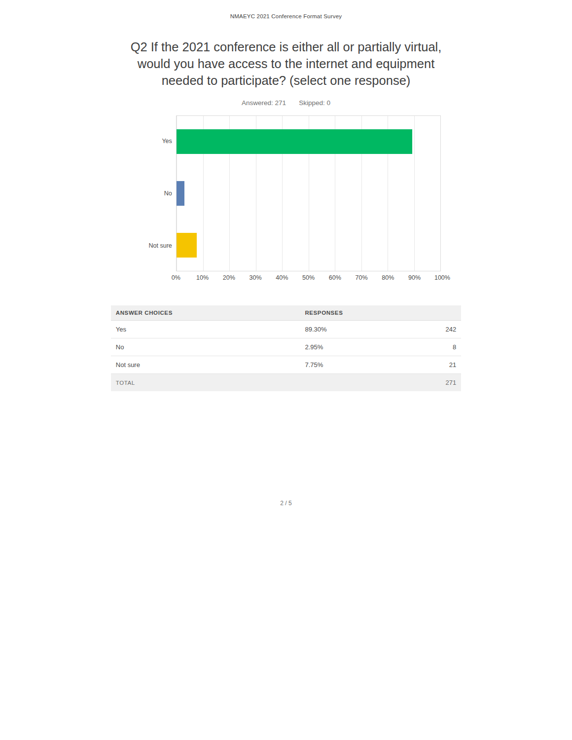NMAEYC 2021 Conference Format Survey
Q2 If the 2021 conference is either all or partially virtual, would you have access to the internet and equipment needed to participate? (select one response)
Answered: 271 Skipped: 0
Yes No Not sure
0% 10% 20% 30% 40% 50% 60% 70% 80% 90% 100%
| ANSWER CHOICES | RESPONSES |
| --- | --- |
| Yes | 89.30% | 242 |
| No | 2.95% | 8 |
| Not sure | 7.75% | 21 |
| TOTAL | | 271 |
2 / 5